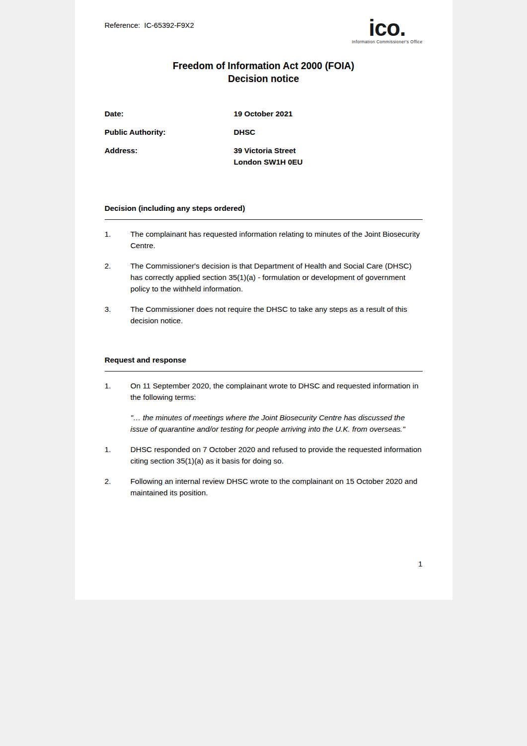ico.
Information Commissioner's Office
Reference: IC-65392-F9X2
Freedom of Information Act 2000 (FOIA)
Decision notice
| Date: | 19 October 2021 |
| Public Authority: | DHSC |
| Address: | 39 Victoria Street London SW1H 0EU |
Decision (including any steps ordered)
The complainant has requested information relating to minutes of the Joint Biosecurity Centre.
The Commissioner's decision is that Department of Health and Social Care (DHSC) has correctly applied section 35(1)(a) - formulation or development of government policy to the withheld information.
The Commissioner does not require the DHSC to take any steps as a result of this decision notice.
Request and response
On 11 September 2020, the complainant wrote to DHSC and requested information in the following terms:
"… the minutes of meetings where the Joint Biosecurity Centre has discussed the issue of quarantine and/or testing for people arriving into the U.K. from overseas."
DHSC responded on 7 October 2020 and refused to provide the requested information citing section 35(1)(a) as it basis for doing so.
Following an internal review DHSC wrote to the complainant on 15 October 2020 and maintained its position.
1